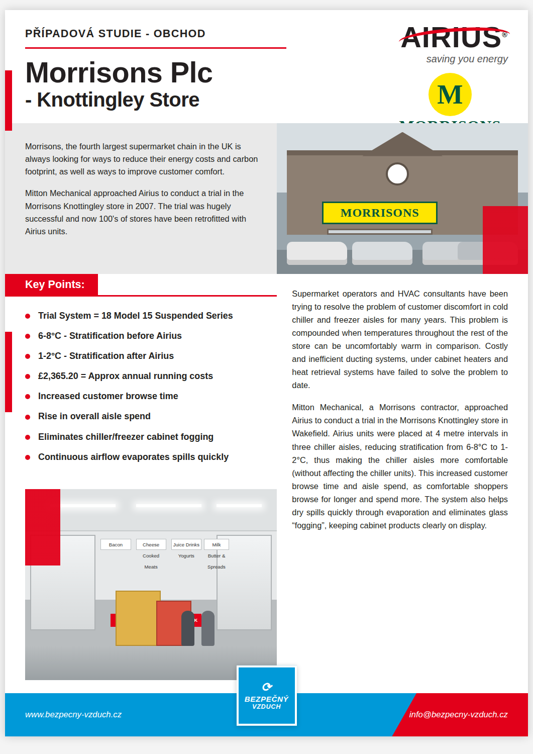Případová studie - Obchod
Morrisons Plc - Knottingley Store
AIRIUS®
saving you energy
M
MORRISONS
Morrisons, the fourth largest supermarket chain in the UK is always looking for ways to reduce their energy costs and carbon footprint, as well as ways to improve customer comfort.
Mitton Mechanical approached Airius to conduct a trial in the Morrisons Knottingley store in 2007. The trial was hugely successful and now 100's of stores have been retrofitted with Airius units.
MORRISONS
Key Points:
Trial System = 18 Model 15 Suspended Series
6-8°C - Stratification before Airius
1-2°C - Stratification after Airius
£2,365.20 = Approx annual running costs
Increased customer browse time
Rise in overall aisle spend
Eliminates chiller/freezer cabinet fogging
Continuous airflow evaporates spills quickly
Bacon
Cheese
Cooked Meats
Juice Drinks
Yogurts
Milk
Butter & Spreads
Half price
FAMILY PACK
Supermarket operators and HVAC consultants have been trying to resolve the problem of customer discomfort in cold chiller and freezer aisles for many years. This problem is compounded when temperatures throughout the rest of the store can be uncomfortably warm in comparison. Costly and inefficient ducting systems, under cabinet heaters and heat retrieval systems have failed to solve the problem to date.
Mitton Mechanical, a Morrisons contractor, approached Airius to conduct a trial in the Morrisons Knottingley store in Wakefield. Airius units were placed at 4 metre intervals in three chiller aisles, reducing stratification from 6-8°C to 1-2°C, thus making the chiller aisles more comfortable (without affecting the chiller units). This increased customer browse time and aisle spend, as comfortable shoppers browse for longer and spend more. The system also helps dry spills quickly through evaporation and eliminates glass “fogging”, keeping cabinet products clearly on display.
www.bezpecny-vzduch.cz
⟳ BEZPEČNÝ VZDUCH
info@bezpecny-vzduch.cz